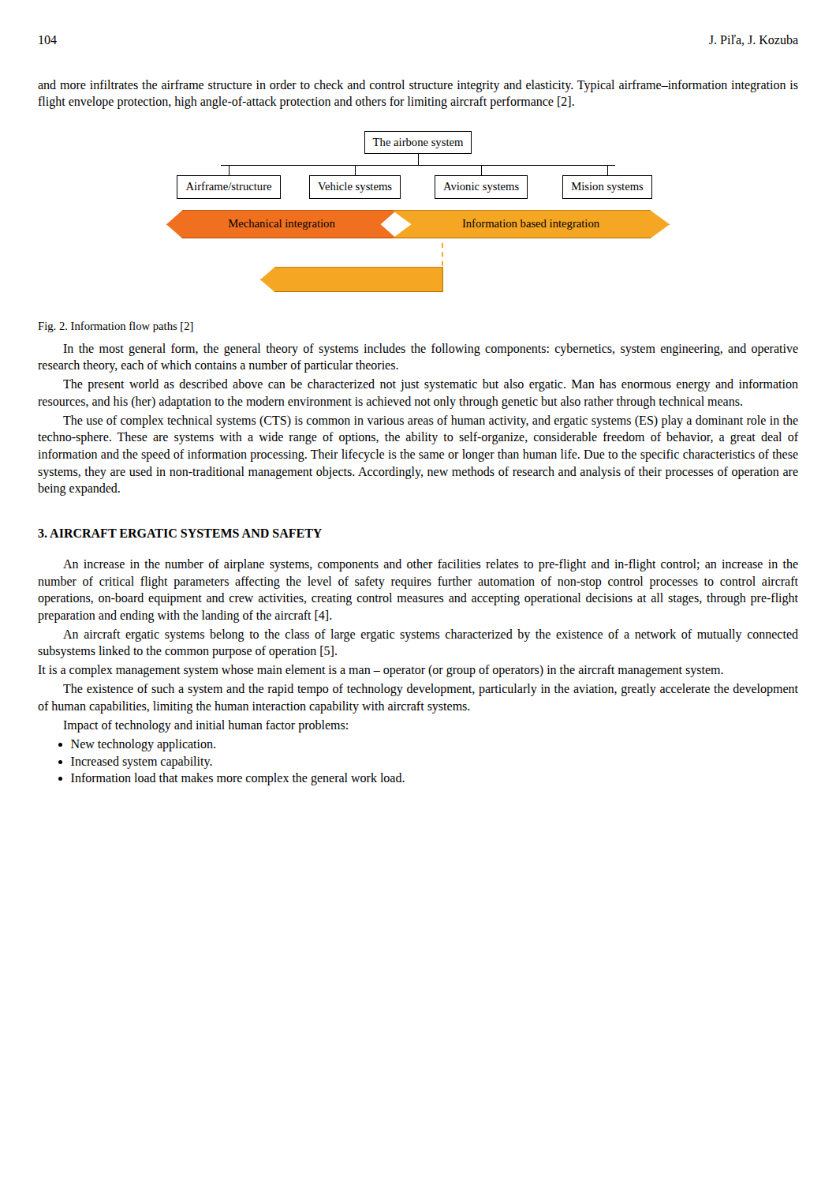104 J. Piľa, J. Kozuba
and more infiltrates the airframe structure in order to check and control structure integrity and elasticity. Typical airframe–information integration is flight envelope protection, high angle-of-attack protection and others for limiting aircraft performance [2].
The airbone system
Airframe/structure
Vehicle systems
Avionic systems
Mision systems
Mechanical integration
Information based integration
Fig. 2. Information flow paths [2]
In the most general form, the general theory of systems includes the following components: cybernetics, system engineering, and operative research theory, each of which contains a number of particular theories.
The present world as described above can be characterized not just systematic but also ergatic. Man has enormous energy and information resources, and his (her) adaptation to the modern environment is achieved not only through genetic but also rather through technical means.
The use of complex technical systems (CTS) is common in various areas of human activity, and ergatic systems (ES) play a dominant role in the techno-sphere. These are systems with a wide range of options, the ability to self-organize, considerable freedom of behavior, a great deal of information and the speed of information processing. Their lifecycle is the same or longer than human life. Due to the specific characteristics of these systems, they are used in non-traditional management objects. Accordingly, new methods of research and analysis of their processes of operation are being expanded.
3. AIRCRAFT ERGATIC SYSTEMS AND SAFETY
An increase in the number of airplane systems, components and other facilities relates to pre-flight and in-flight control; an increase in the number of critical flight parameters affecting the level of safety requires further automation of non-stop control processes to control aircraft operations, on-board equipment and crew activities, creating control measures and accepting operational decisions at all stages, through pre-flight preparation and ending with the landing of the aircraft [4].
An aircraft ergatic systems belong to the class of large ergatic systems characterized by the existence of a network of mutually connected subsystems linked to the common purpose of operation [5].
It is a complex management system whose main element is a man – operator (or group of operators) in the aircraft management system.
The existence of such a system and the rapid tempo of technology development, particularly in the aviation, greatly accelerate the development of human capabilities, limiting the human interaction capability with aircraft systems.
Impact of technology and initial human factor problems:
New technology application.
Increased system capability.
Information load that makes more complex the general work load.